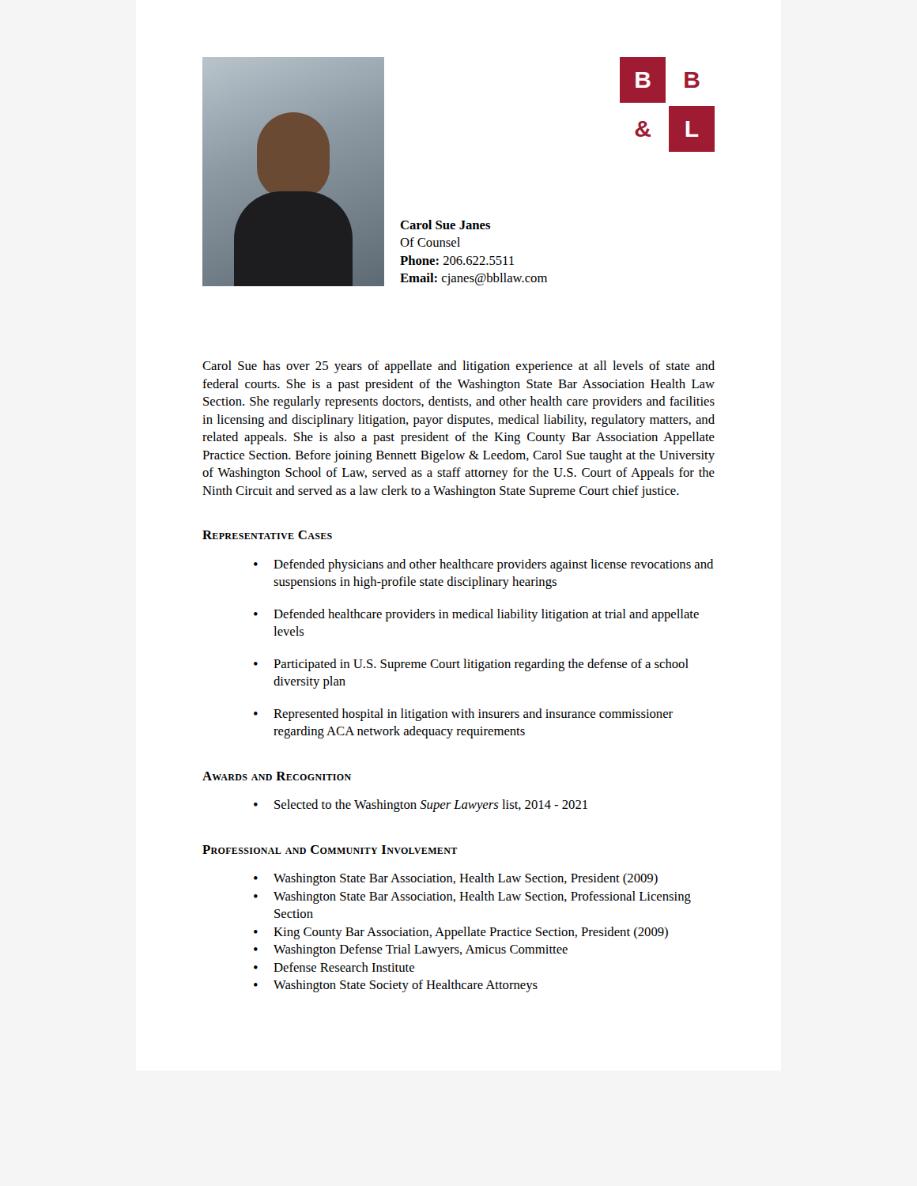B
B
&
L
Carol Sue Janes
Of Counsel
Phone: 206.622.5511
Email: cjanes@bbllaw.com
Carol Sue has over 25 years of appellate and litigation experience at all levels of state and federal courts. She is a past president of the Washington State Bar Association Health Law Section. She regularly represents doctors, dentists, and other health care providers and facilities in licensing and disciplinary litigation, payor disputes, medical liability, regulatory matters, and related appeals. She is also a past president of the King County Bar Association Appellate Practice Section. Before joining Bennett Bigelow & Leedom, Carol Sue taught at the University of Washington School of Law, served as a staff attorney for the U.S. Court of Appeals for the Ninth Circuit and served as a law clerk to a Washington State Supreme Court chief justice.
Representative Cases
Defended physicians and other healthcare providers against license revocations and suspensions in high-profile state disciplinary hearings
Defended healthcare providers in medical liability litigation at trial and appellate levels
Participated in U.S. Supreme Court litigation regarding the defense of a school diversity plan
Represented hospital in litigation with insurers and insurance commissioner regarding ACA network adequacy requirements
Awards and Recognition
Selected to the Washington Super Lawyers list, 2014 - 2021
Professional and Community Involvement
Washington State Bar Association, Health Law Section, President (2009)
Washington State Bar Association, Health Law Section, Professional Licensing Section
King County Bar Association, Appellate Practice Section, President (2009)
Washington Defense Trial Lawyers, Amicus Committee
Defense Research Institute
Washington State Society of Healthcare Attorneys